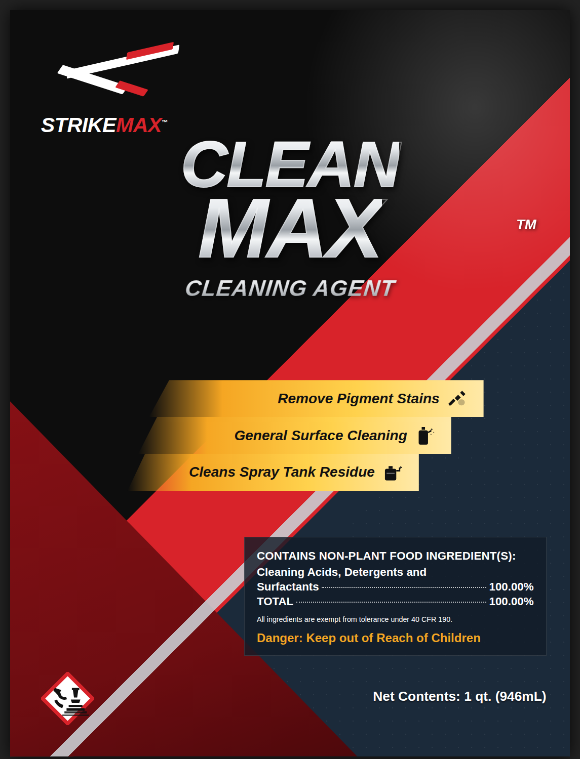STRIKE MAX™
CLEAN
MAX
TM
CLEANING AGENT
Remove Pigment Stains
General Surface Cleaning
Cleans Spray Tank Residue
CONTAINS NON-PLANT FOOD INGREDIENT(S):
Cleaning Acids, Detergents and
Surfactants 100.00%
TOTAL 100.00%
All ingredients are exempt from tolerance under 40 CFR 190.
Danger: Keep out of Reach of Children
Net Contents: 1 qt. (946mL)